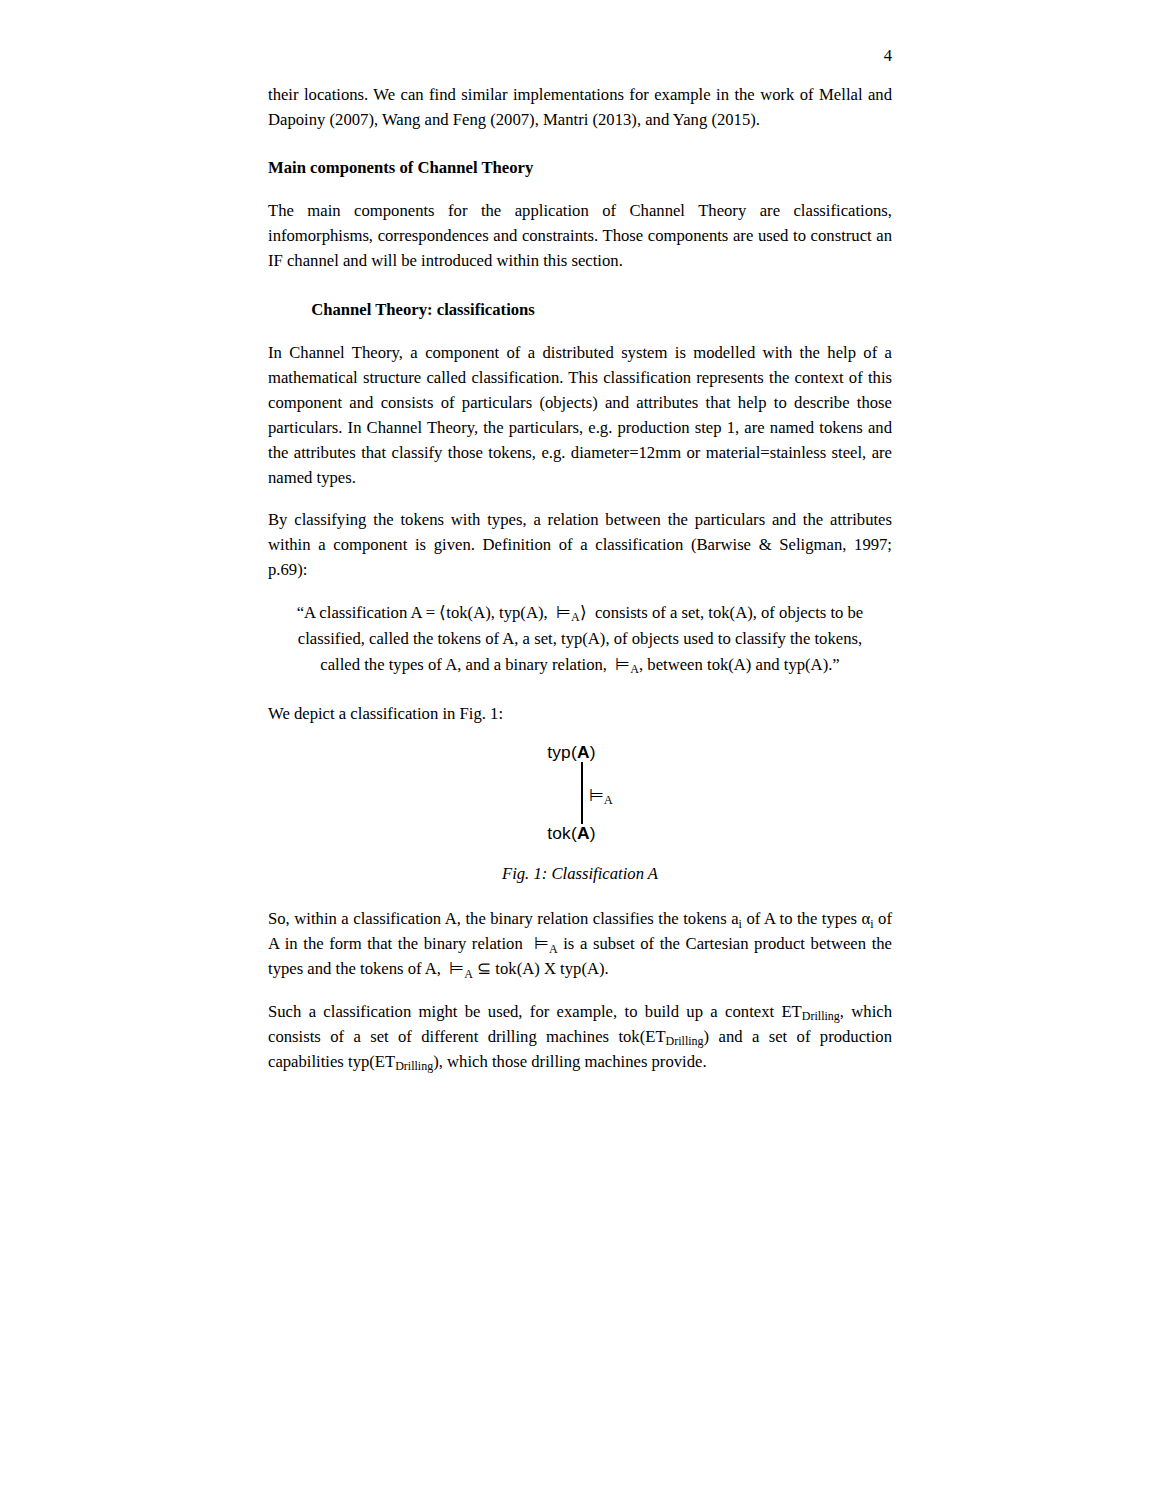4
their locations. We can find similar implementations for example in the work of Mellal and Dapoiny (2007), Wang and Feng (2007), Mantri (2013), and Yang (2015).
Main components of Channel Theory
The main components for the application of Channel Theory are classifications, infomorphisms, correspondences and constraints. Those components are used to construct an IF channel and will be introduced within this section.
Channel Theory: classifications
In Channel Theory, a component of a distributed system is modelled with the help of a mathematical structure called classification. This classification represents the context of this component and consists of particulars (objects) and attributes that help to describe those particulars. In Channel Theory, the particulars, e.g. production step 1, are named tokens and the attributes that classify those tokens, e.g. diameter=12mm or material=stainless steel, are named types.
By classifying the tokens with types, a relation between the particulars and the attributes within a component is given. Definition of a classification (Barwise & Seligman, 1997; p.69):
“A classification A = ⟨tok(A), typ(A), ⊨A⟩ consists of a set, tok(A), of objects to be
classified, called the tokens of A, a set, typ(A), of objects used to classify the tokens,
called the types of A, and a binary relation, ⊨A, between tok(A) and typ(A).”
We depict a classification in Fig. 1:
typ(A)
⊨A
tok(A)
Fig. 1: Classification A
So, within a classification A, the binary relation classifies the tokens ai of A to the types αi of A in the form that the binary relation ⊨A is a subset of the Cartesian product between the types and the tokens of A, ⊨A ⊆ tok(A) X typ(A).
Such a classification might be used, for example, to build up a context ETDrilling, which consists of a set of different drilling machines tok(ETDrilling) and a set of production capabilities typ(ETDrilling), which those drilling machines provide.